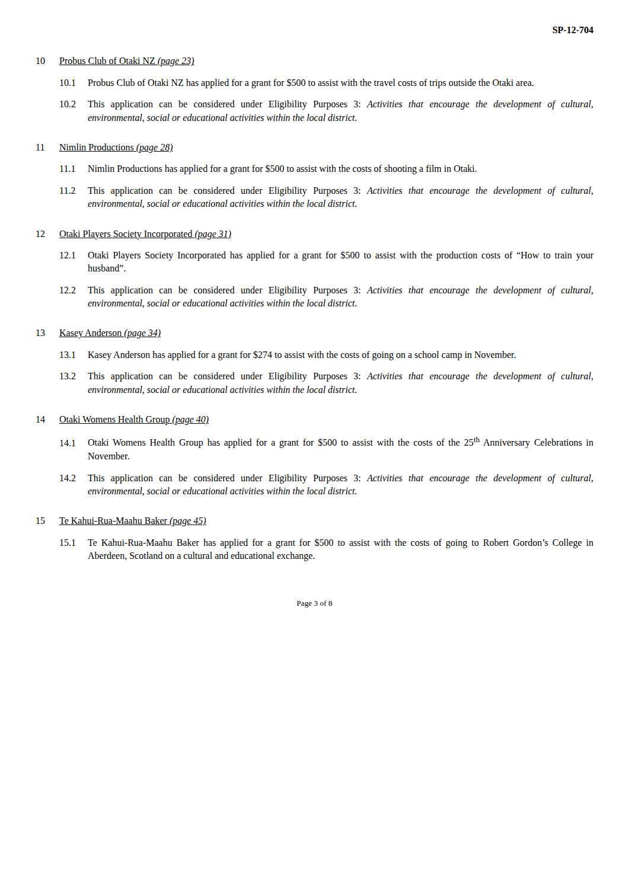SP-12-704
10 Probus Club of Otaki NZ (page 23)
10.1 Probus Club of Otaki NZ has applied for a grant for $500 to assist with the travel costs of trips outside the Otaki area.
10.2 This application can be considered under Eligibility Purposes 3: Activities that encourage the development of cultural, environmental, social or educational activities within the local district.
11 Nimlin Productions (page 28)
11.1 Nimlin Productions has applied for a grant for $500 to assist with the costs of shooting a film in Otaki.
11.2 This application can be considered under Eligibility Purposes 3: Activities that encourage the development of cultural, environmental, social or educational activities within the local district.
12 Otaki Players Society Incorporated (page 31)
12.1 Otaki Players Society Incorporated has applied for a grant for $500 to assist with the production costs of “How to train your husband”.
12.2 This application can be considered under Eligibility Purposes 3: Activities that encourage the development of cultural, environmental, social or educational activities within the local district.
13 Kasey Anderson (page 34)
13.1 Kasey Anderson has applied for a grant for $274 to assist with the costs of going on a school camp in November.
13.2 This application can be considered under Eligibility Purposes 3: Activities that encourage the development of cultural, environmental, social or educational activities within the local district.
14 Otaki Womens Health Group (page 40)
14.1 Otaki Womens Health Group has applied for a grant for $500 to assist with the costs of the 25th Anniversary Celebrations in November.
14.2 This application can be considered under Eligibility Purposes 3: Activities that encourage the development of cultural, environmental, social or educational activities within the local district.
15 Te Kahui-Rua-Maahu Baker (page 45)
15.1 Te Kahui-Rua-Maahu Baker has applied for a grant for $500 to assist with the costs of going to Robert Gordon’s College in Aberdeen, Scotland on a cultural and educational exchange.
Page 3 of 8